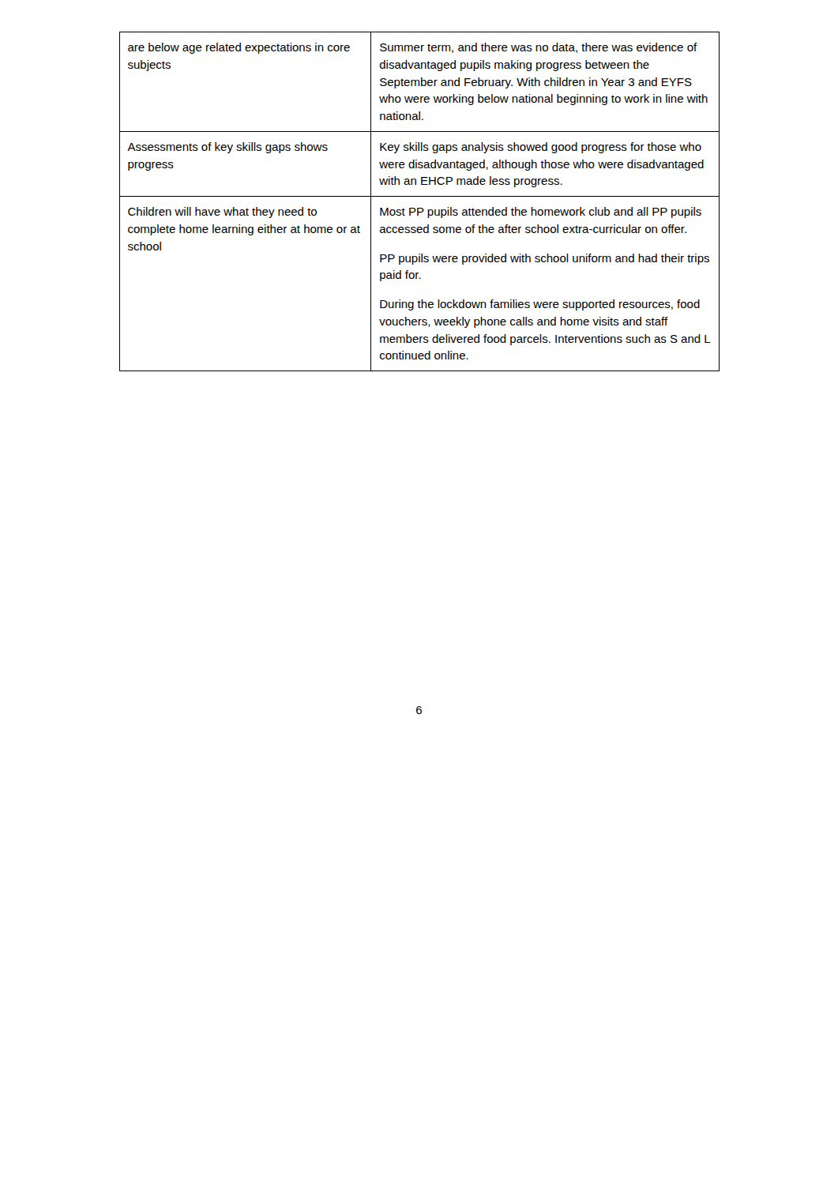| are below age related expectations in core subjects | Summer term, and there was no data, there was evidence of disadvantaged pupils making progress between the September and February. With children in Year 3 and EYFS who were working below national beginning to work in line with national. |
| Assessments of key skills gaps shows progress | Key skills gaps analysis showed good progress for those who were disadvantaged, although those who were disadvantaged with an EHCP made less progress. |
| Children will have what they need to complete home learning either at home or at school | Most PP pupils attended the homework club and all PP pupils accessed some of the after school extra-curricular on offer. PP pupils were provided with school uniform and had their trips paid for. During the lockdown families were supported resources, food vouchers, weekly phone calls and home visits and staff members delivered food parcels. Interventions such as S and L continued online. |
6